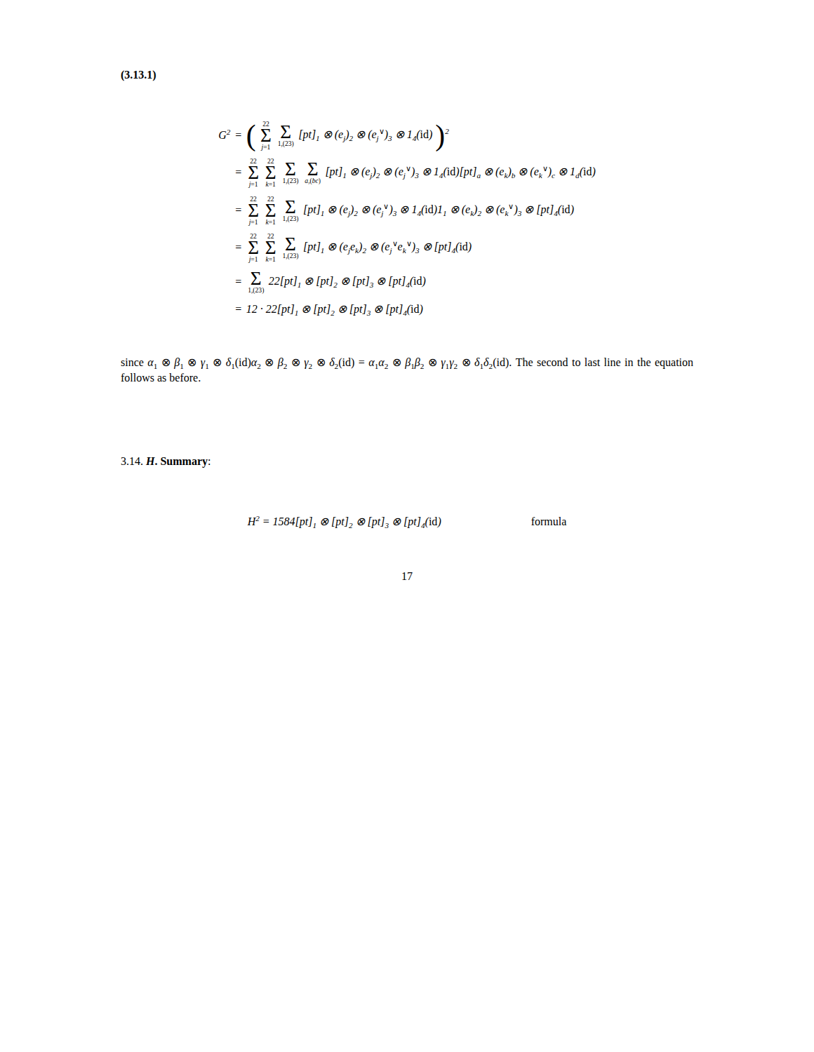(3.13.1)
| G 2 | = | ( 22 Σ j =1 Σ 1,(23) [pt] 1 ⊗ ( e j ) 2 ⊗ ( e j ∨ ) 3 ⊗ 1 4 ( id ) ) 2 |
| | = | 22 Σ j =1 22 Σ k =1 Σ 1,(23) Σ a ,( bc ) [pt] 1 ⊗ ( e j ) 2 ⊗ ( e j ∨ ) 3 ⊗ 1 4 ( id )[pt] a ⊗ ( e k ) b ⊗ ( e k ∨ ) c ⊗ 1 d ( id ) |
| | = | 22 Σ j =1 22 Σ k =1 Σ 1,(23) [pt] 1 ⊗ ( e j ) 2 ⊗ ( e j ∨ ) 3 ⊗ 1 4 ( id )1 1 ⊗ ( e k ) 2 ⊗ ( e k ∨ ) 3 ⊗ [pt] 4 ( id ) |
| | = | 22 Σ j =1 22 Σ k =1 Σ 1,(23) [pt] 1 ⊗ ( e j e k ) 2 ⊗ ( e j ∨ e k ∨ ) 3 ⊗ [pt] 4 ( id ) |
| | = | Σ 1,(23) 22[pt] 1 ⊗ [pt] 2 ⊗ [pt] 3 ⊗ [pt] 4 ( id ) |
| | = | 12 · 22[pt] 1 ⊗ [pt] 2 ⊗ [pt] 3 ⊗ [pt] 4 ( id ) |
since α1 ⊗ β1 ⊗ γ1 ⊗ δ1(id)α2 ⊗ β2 ⊗ γ2 ⊗ δ2(id) = α1α2 ⊗ β1β2 ⊗ γ1γ2 ⊗ δ1δ2(id). The second to last line in the equation follows as before.
3.14. H. Summary:
H2 = 1584[pt]1 ⊗ [pt]2 ⊗ [pt]3 ⊗ [pt]4(id) formula
17